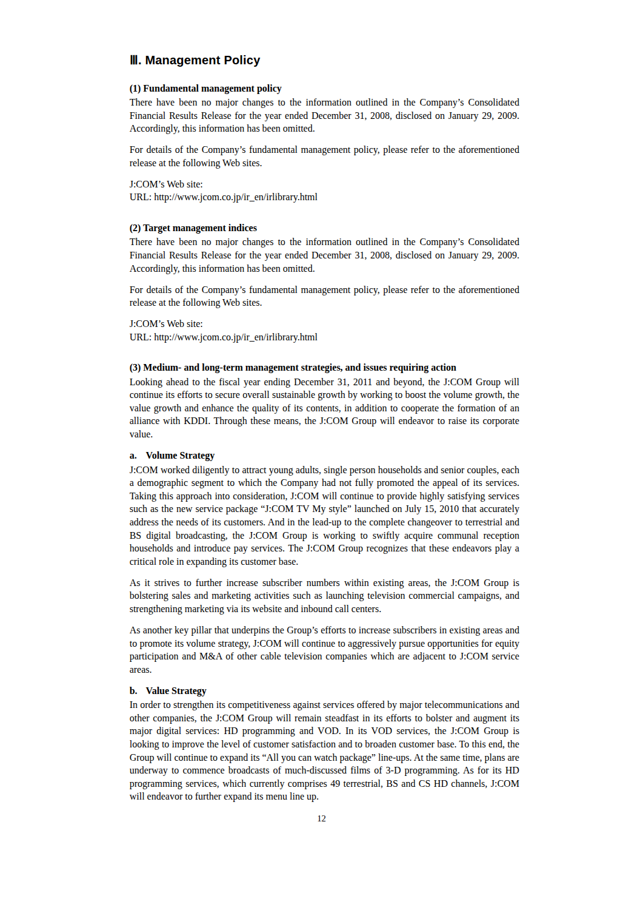Ⅲ. Management Policy
(1) Fundamental management policy
There have been no major changes to the information outlined in the Company’s Consolidated Financial Results Release for the year ended December 31, 2008, disclosed on January 29, 2009. Accordingly, this information has been omitted.
For details of the Company’s fundamental management policy, please refer to the aforementioned release at the following Web sites.
J:COM’s Web site:
URL: http://www.jcom.co.jp/ir_en/irlibrary.html
(2) Target management indices
There have been no major changes to the information outlined in the Company’s Consolidated Financial Results Release for the year ended December 31, 2008, disclosed on January 29, 2009. Accordingly, this information has been omitted.
For details of the Company’s fundamental management policy, please refer to the aforementioned release at the following Web sites.
J:COM’s Web site:
URL: http://www.jcom.co.jp/ir_en/irlibrary.html
(3) Medium- and long-term management strategies, and issues requiring action
Looking ahead to the fiscal year ending December 31, 2011 and beyond, the J:COM Group will continue its efforts to secure overall sustainable growth by working to boost the volume growth, the value growth and enhance the quality of its contents, in addition to cooperate the formation of an alliance with KDDI. Through these means, the J:COM Group will endeavor to raise its corporate value.
a. Volume Strategy
J:COM worked diligently to attract young adults, single person households and senior couples, each a demographic segment to which the Company had not fully promoted the appeal of its services. Taking this approach into consideration, J:COM will continue to provide highly satisfying services such as the new service package “J:COM TV My style” launched on July 15, 2010 that accurately address the needs of its customers. And in the lead-up to the complete changeover to terrestrial and BS digital broadcasting, the J:COM Group is working to swiftly acquire communal reception households and introduce pay services. The J:COM Group recognizes that these endeavors play a critical role in expanding its customer base.
As it strives to further increase subscriber numbers within existing areas, the J:COM Group is bolstering sales and marketing activities such as launching television commercial campaigns, and strengthening marketing via its website and inbound call centers.
As another key pillar that underpins the Group’s efforts to increase subscribers in existing areas and to promote its volume strategy, J:COM will continue to aggressively pursue opportunities for equity participation and M&A of other cable television companies which are adjacent to J:COM service areas.
b. Value Strategy
In order to strengthen its competitiveness against services offered by major telecommunications and other companies, the J:COM Group will remain steadfast in its efforts to bolster and augment its major digital services: HD programming and VOD. In its VOD services, the J:COM Group is looking to improve the level of customer satisfaction and to broaden customer base. To this end, the Group will continue to expand its “All you can watch package” line-ups. At the same time, plans are underway to commence broadcasts of much‑discussed films of 3-D programming. As for its HD programming services, which currently comprises 49 terrestrial, BS and CS HD channels, J:COM will endeavor to further expand its menu line up.
12